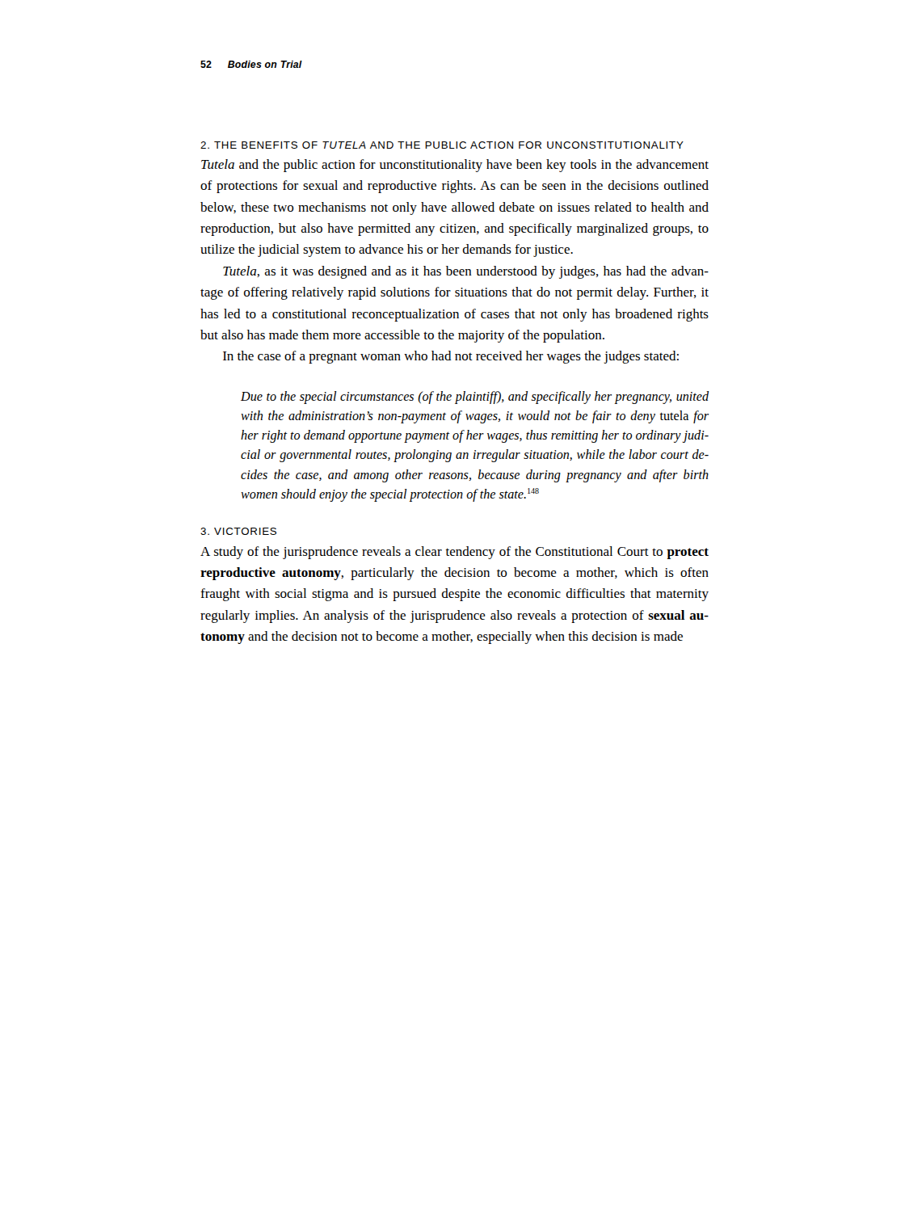52 Bodies on Trial
2. The benefits of tutela and the public action for unconstitutionality
Tutela and the public action for unconstitutionality have been key tools in the advancement of protections for sexual and reproductive rights. As can be seen in the decisions outlined below, these two mechanisms not only have allowed debate on issues related to health and reproduction, but also have permitted any citizen, and specifically marginalized groups, to utilize the judicial system to advance his or her demands for justice.
Tutela, as it was designed and as it has been understood by judges, has had the advantage of offering relatively rapid solutions for situations that do not permit delay. Further, it has led to a constitutional reconceptualization of cases that not only has broadened rights but also has made them more accessible to the majority of the population.
In the case of a pregnant woman who had not received her wages the judges stated:
Due to the special circumstances (of the plaintiff), and specifically her pregnancy, united with the administration’s non-payment of wages, it would not be fair to deny tutela for her right to demand opportune payment of her wages, thus remitting her to ordinary judicial or governmental routes, prolonging an irregular situation, while the labor court decides the case, and among other reasons, because during pregnancy and after birth women should enjoy the special protection of the state.148
3. Victories
A study of the jurisprudence reveals a clear tendency of the Constitutional Court to protect reproductive autonomy, particularly the decision to become a mother, which is often fraught with social stigma and is pursued despite the economic difficulties that maternity regularly implies. An analysis of the jurisprudence also reveals a protection of sexual autonomy and the decision not to become a mother, especially when this decision is made